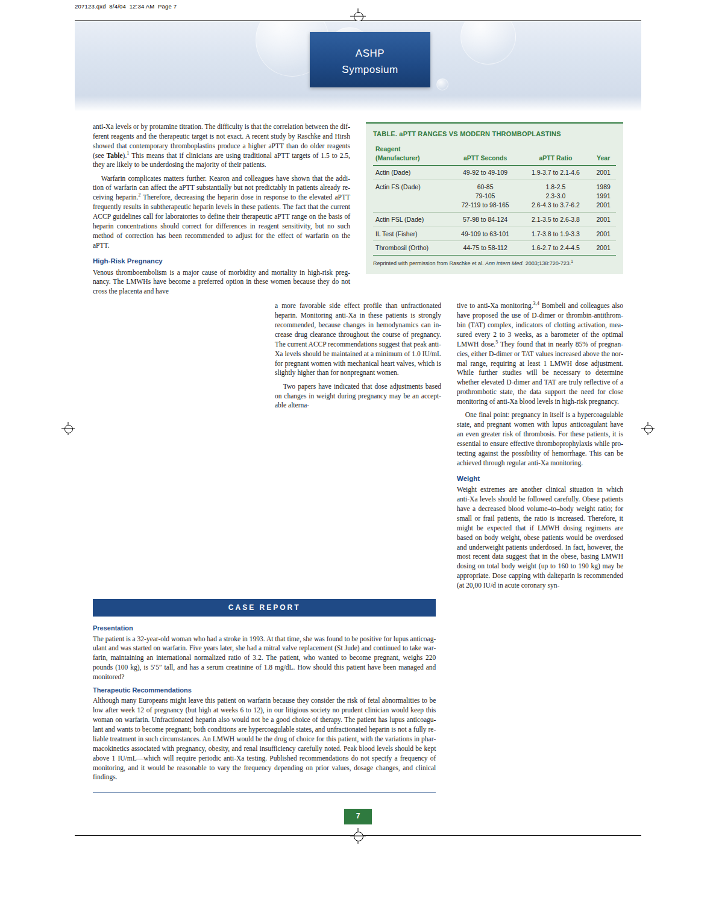207123.qxd 8/4/04 12:34 AM Page 7
ASHP Symposium
anti-Xa levels or by protamine titration. The difficulty is that the correlation between the different reagents and the therapeutic target is not exact. A recent study by Raschke and Hirsh showed that contemporary thromboplastins produce a higher aPTT than do older reagents (see Table).1 This means that if clinicians are using traditional aPTT targets of 1.5 to 2.5, they are likely to be underdosing the majority of their patients.
Warfarin complicates matters further. Kearon and colleagues have shown that the addition of warfarin can affect the aPTT substantially but not predictably in patients already receiving heparin.2 Therefore, decreasing the heparin dose in response to the elevated aPTT frequently results in subtherapeutic heparin levels in these patients. The fact that the current ACCP guidelines call for laboratories to define their therapeutic aPTT range on the basis of heparin concentrations should correct for differences in reagent sensitivity, but no such method of correction has been recommended to adjust for the effect of warfarin on the aPTT.
High-Risk Pregnancy
Venous thromboembolism is a major cause of morbidity and mortality in high-risk pregnancy. The LMWHs have become a preferred option in these women because they do not cross the placenta and have
TABLE. aPTT RANGES VS MODERN THROMBOPLASTINS
| Reagent (Manufacturer) | aPTT Seconds | aPTT Ratio | Year |
| --- | --- | --- | --- |
| Actin (Dade) | 49-92 to 49-109 | 1.9-3.7 to 2.1-4.6 | 2001 |
| Actin FS (Dade) | 60-85 79-105 72-119 to 98-165 | 1.8-2.5 2.3-3.0 2.6-4.3 to 3.7-6.2 | 1989 1991 2001 |
| Actin FSL (Dade) | 57-98 to 84-124 | 2.1-3.5 to 2.6-3.8 | 2001 |
| IL Test (Fisher) | 49-109 to 63-101 | 1.7-3.8 to 1.9-3.3 | 2001 |
| Thrombosil (Ortho) | 44-75 to 58-112 | 1.6-2.7 to 2.4-4.5 | 2001 |
Reprinted with permission from Raschke et al. Ann Intern Med. 2003;138:720-723.1
a more favorable side effect profile than unfractionated heparin. Monitoring anti-Xa in these patients is strongly recommended, because changes in hemodynamics can increase drug clearance throughout the course of pregnancy. The current ACCP recommendations suggest that peak anti-Xa levels should be maintained at a minimum of 1.0 IU/mL for pregnant women with mechanical heart valves, which is slightly higher than for nonpregnant women.
Two papers have indicated that dose adjustments based on changes in weight during pregnancy may be an acceptable alterna-
tive to anti-Xa monitoring.3,4 Bombeli and colleagues also have proposed the use of D-dimer or thrombin-antithrombin (TAT) complex, indicators of clotting activation, measured every 2 to 3 weeks, as a barometer of the optimal LMWH dose.5 They found that in nearly 85% of pregnancies, either D-dimer or TAT values increased above the normal range, requiring at least 1 LMWH dose adjustment. While further studies will be necessary to determine whether elevated D-dimer and TAT are truly reflective of a prothrombotic state, the data support the need for close monitoring of anti-Xa blood levels in high-risk pregnancy.
One final point: pregnancy in itself is a hypercoagulable state, and pregnant women with lupus anticoagulant have an even greater risk of thrombosis. For these patients, it is essential to ensure effective thromboprophylaxis while protecting against the possibility of hemorrhage. This can be achieved through regular anti-Xa monitoring.
Weight
Weight extremes are another clinical situation in which anti-Xa levels should be followed carefully. Obese patients have a decreased blood volume–to–body weight ratio; for small or frail patients, the ratio is increased. Therefore, it might be expected that if LMWH dosing regimens are based on body weight, obese patients would be overdosed and underweight patients underdosed. In fact, however, the most recent data suggest that in the obese, basing LMWH dosing on total body weight (up to 160 to 190 kg) may be appropriate. Dose capping with dalteparin is recommended (at 20,00 IU/d in acute coronary syn-
CASE REPORT
Presentation
The patient is a 32-year-old woman who had a stroke in 1993. At that time, she was found to be positive for lupus anticoagulant and was started on warfarin. Five years later, she had a mitral valve replacement (St Jude) and continued to take warfarin, maintaining an international normalized ratio of 3.2. The patient, who wanted to become pregnant, weighs 220 pounds (100 kg), is 5′5″ tall, and has a serum creatinine of 1.8 mg/dL. How should this patient have been managed and monitored?
Therapeutic Recommendations
Although many Europeans might leave this patient on warfarin because they consider the risk of fetal abnormalities to be low after week 12 of pregnancy (but high at weeks 6 to 12), in our litigious society no prudent clinician would keep this woman on warfarin. Unfractionated heparin also would not be a good choice of therapy. The patient has lupus anticoagulant and wants to become pregnant; both conditions are hypercoagulable states, and unfractionated heparin is not a fully reliable treatment in such circumstances. An LMWH would be the drug of choice for this patient, with the variations in pharmacokinetics associated with pregnancy, obesity, and renal insufficiency carefully noted. Peak blood levels should be kept above 1 IU/mL—which will require periodic anti-Xa testing. Published recommendations do not specify a frequency of monitoring, and it would be reasonable to vary the frequency depending on prior values, dosage changes, and clinical findings.
7